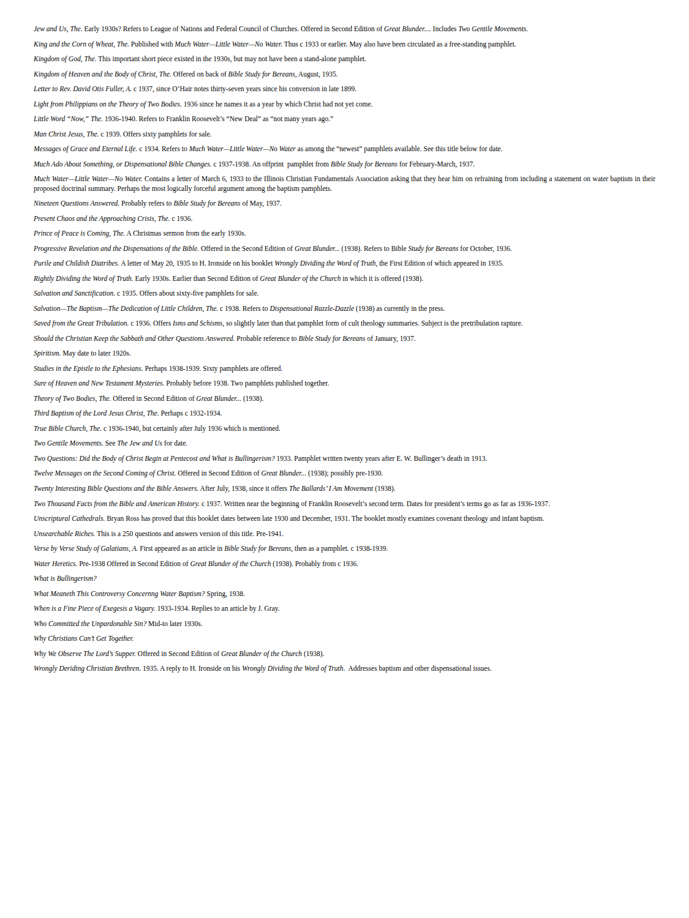Jew and Us, The. Early 1930s? Refers to League of Nations and Federal Council of Churches. Offered in Second Edition of Great Blunder.... Includes Two Gentile Movements.
King and the Corn of Wheat, The. Published with Much Water—Little Water—No Water. Thus c 1933 or earlier. May also have been circulated as a free-standing pamphlet.
Kingdom of God, The. This important short piece existed in the 1930s, but may not have been a stand-alone pamphlet.
Kingdom of Heaven and the Body of Christ, The. Offered on back of Bible Study for Bereans, August, 1935.
Letter to Rev. David Otis Fuller, A. c 1937, since O’Hair notes thirty-seven years since his conversion in late 1899.
Light from Philippians on the Theory of Two Bodies. 1936 since he names it as a year by which Christ had not yet come.
Little Word “Now,” The. 1936-1940. Refers to Franklin Roosevelt’s “New Deal” as “not many years ago.”
Man Christ Jesus, The. c 1939. Offers sixty pamphlets for sale.
Messages of Grace and Eternal Life. c 1934. Refers to Much Water—Little Water—No Water as among the “newest” pamphlets available. See this title below for date.
Much Ado About Something, or Dispensational Bible Changes. c 1937-1938. An offprint pamphlet from Bible Study for Bereans for February-March, 1937.
Much Water—Little Water—No Water. Contains a letter of March 6, 1933 to the Illinois Christian Fundamentals Association asking that they hear him on refraining from including a statement on water baptism in their proposed doctrinal summary. Perhaps the most logically forceful argument among the baptism pamphlets.
Nineteen Questions Answered. Probably refers to Bible Study for Bereans of May, 1937.
Present Chaos and the Approaching Crisis, The. c 1936.
Prince of Peace is Coming, The. A Christmas sermon from the early 1930s.
Progressive Revelation and the Dispensations of the Bible. Offered in the Second Edition of Great Blunder... (1938). Refers to Bible Study for Bereans for October, 1936.
Purile and Childish Diatribes. A letter of May 20, 1935 to H. Ironside on his booklet Wrongly Dividing the Word of Truth, the First Edition of which appeared in 1935.
Rightly Dividing the Word of Truth. Early 1930s. Earlier than Second Edition of Great Blunder of the Church in which it is offered (1938).
Salvation and Sanctification. c 1935. Offers about sixty-five pamphlets for sale.
Salvation—The Baptism—The Dedication of Little Children, The. c 1938. Refers to Dispensational Razzle-Dazzle (1938) as currently in the press.
Saved from the Great Tribulation. c 1936. Offers Isms and Schisms, so slightly later than that pamphlet form of cult theology summaries. Subject is the pretribulation rapture.
Should the Christian Keep the Sabbath and Other Questions Answered. Probable reference to Bible Study for Bereans of January, 1937.
Spiritism. May date to later 1920s.
Studies in the Epistle to the Ephesians. Perhaps 1938-1939. Sixty pamphlets are offered.
Sure of Heaven and New Testament Mysteries. Probably before 1938. Two pamphlets published together.
Theory of Two Bodies, The. Offered in Second Edition of Great Blunder... (1938).
Third Baptism of the Lord Jesus Christ, The. Perhaps c 1932-1934.
True Bible Church, The. c 1936-1940, but certainly after July 1936 which is mentioned.
Two Gentile Movements. See The Jew and Us for date.
Two Questions: Did the Body of Christ Begin at Pentecost and What is Bullingerism? 1933. Pamphlet written twenty years after E. W. Bullinger’s death in 1913.
Twelve Messages on the Second Coming of Christ. Offered in Second Edition of Great Blunder... (1938); possibly pre-1930.
Twenty Interesting Bible Questions and the Bible Answers. After July, 1938, since it offers The Ballards’ I Am Movement (1938).
Two Thousand Facts from the Bible and American History. c 1937. Written near the beginning of Franklin Roosevelt’s second term. Dates for president’s terms go as far as 1936-1937.
Unscriptural Cathedrals. Bryan Ross has proved that this booklet dates between late 1930 and December, 1931. The booklet mostly examines covenant theology and infant baptism.
Unsearchable Riches. This is a 250 questions and answers version of this title. Pre-1941.
Verse by Verse Study of Galatians, A. First appeared as an article in Bible Study for Bereans, then as a pamphlet. c 1938-1939.
Water Heretics. Pre-1938 Offered in Second Edition of Great Blunder of the Church (1938). Probably from c 1936.
What is Bullingerism?
What Meaneth This Controversy Concernng Water Baptism? Spring, 1938.
When is a Fine Piece of Exegesis a Vagary. 1933-1934. Replies to an article by J. Gray.
Who Committed the Unpardonable Sin? Mid-to later 1930s.
Why Christians Can’t Get Together.
Why We Observe The Lord’s Supper. Offered in Second Edition of Great Blunder of the Church (1938).
Wrongly Deriding Christian Brethren. 1935. A reply to H. Ironside on his Wrongly Dividing the Word of Truth. Addresses baptism and other dispensational issues.